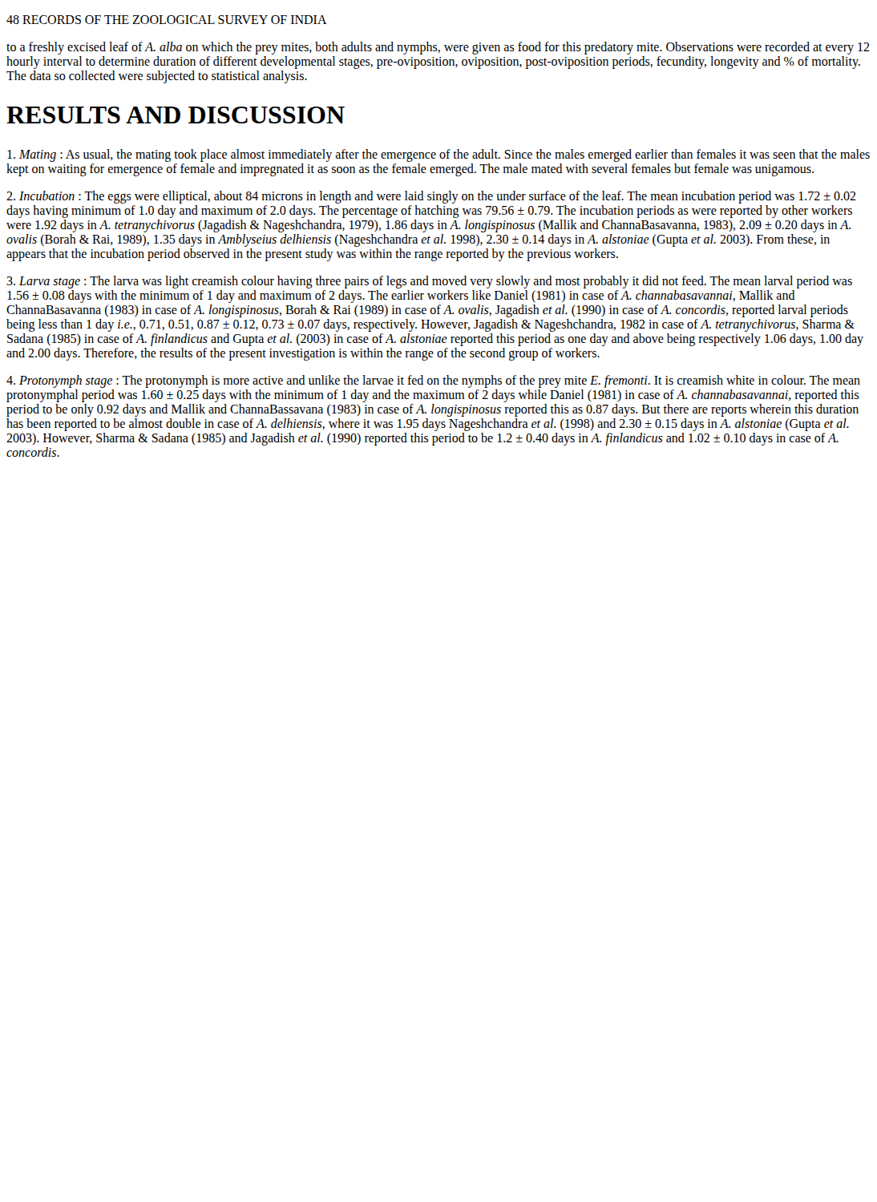48 RECORDS OF THE ZOOLOGICAL SURVEY OF INDIA
to a freshly excised leaf of A. alba on which the prey mites, both adults and nymphs, were given as food for this predatory mite. Observations were recorded at every 12 hourly interval to determine duration of different developmental stages, pre-oviposition, oviposition, post-oviposition periods, fecundity, longevity and % of mortality. The data so collected were subjected to statistical analysis.
RESULTS AND DISCUSSION
1. Mating : As usual, the mating took place almost immediately after the emergence of the adult. Since the males emerged earlier than females it was seen that the males kept on waiting for emergence of female and impregnated it as soon as the female emerged. The male mated with several females but female was unigamous.
2. Incubation : The eggs were elliptical, about 84 microns in length and were laid singly on the under surface of the leaf. The mean incubation period was 1.72 ± 0.02 days having minimum of 1.0 day and maximum of 2.0 days. The percentage of hatching was 79.56 ± 0.79. The incubation periods as were reported by other workers were 1.92 days in A. tetranychivorus (Jagadish & Nageshchandra, 1979), 1.86 days in A. longispinosus (Mallik and ChannaBasavanna, 1983), 2.09 ± 0.20 days in A. ovalis (Borah & Rai, 1989), 1.35 days in Amblyseius delhiensis (Nageshchandra et al. 1998), 2.30 ± 0.14 days in A. alstoniae (Gupta et al. 2003). From these, in appears that the incubation period observed in the present study was within the range reported by the previous workers.
3. Larva stage : The larva was light creamish colour having three pairs of legs and moved very slowly and most probably it did not feed. The mean larval period was 1.56 ± 0.08 days with the minimum of 1 day and maximum of 2 days. The earlier workers like Daniel (1981) in case of A. channabasavannai, Mallik and ChannaBasavanna (1983) in case of A. longispinosus, Borah & Rai (1989) in case of A. ovalis, Jagadish et al. (1990) in case of A. concordis, reported larval periods being less than 1 day i.e., 0.71, 0.51, 0.87 ± 0.12, 0.73 ± 0.07 days, respectively. However, Jagadish & Nageshchandra, 1982 in case of A. tetranychivorus, Sharma & Sadana (1985) in case of A. finlandicus and Gupta et al. (2003) in case of A. alstoniae reported this period as one day and above being respectively 1.06 days, 1.00 day and 2.00 days. Therefore, the results of the present investigation is within the range of the second group of workers.
4. Protonymph stage : The protonymph is more active and unlike the larvae it fed on the nymphs of the prey mite E. fremonti. It is creamish white in colour. The mean protonymphal period was 1.60 ± 0.25 days with the minimum of 1 day and the maximum of 2 days while Daniel (1981) in case of A. channabasavannai, reported this period to be only 0.92 days and Mallik and ChannaBassavana (1983) in case of A. longispinosus reported this as 0.87 days. But there are reports wherein this duration has been reported to be almost double in case of A. delhiensis, where it was 1.95 days Nageshchandra et al. (1998) and 2.30 ± 0.15 days in A. alstoniae (Gupta et al. 2003). However, Sharma & Sadana (1985) and Jagadish et al. (1990) reported this period to be 1.2 ± 0.40 days in A. finlandicus and 1.02 ± 0.10 days in case of A. concordis.